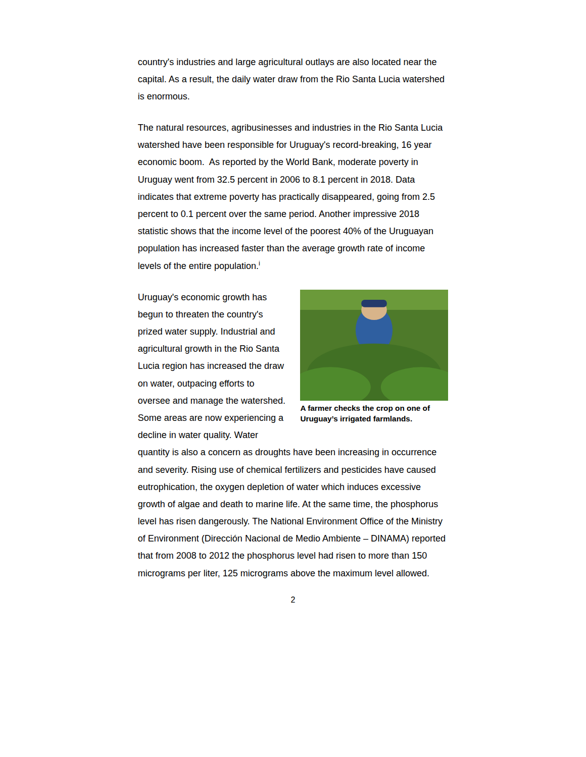country's industries and large agricultural outlays are also located near the capital. As a result, the daily water draw from the Rio Santa Lucia watershed is enormous.
The natural resources, agribusinesses and industries in the Rio Santa Lucia watershed have been responsible for Uruguay's record-breaking, 16 year economic boom. As reported by the World Bank, moderate poverty in Uruguay went from 32.5 percent in 2006 to 8.1 percent in 2018. Data indicates that extreme poverty has practically disappeared, going from 2.5 percent to 0.1 percent over the same period. Another impressive 2018 statistic shows that the income level of the poorest 40% of the Uruguayan population has increased faster than the average growth rate of income levels of the entire population.i
A farmer checks the crop on one of Uruguay’s irrigated farmlands.
Uruguay's economic growth has begun to threaten the country's prized water supply. Industrial and agricultural growth in the Rio Santa Lucia region has increased the draw on water, outpacing efforts to oversee and manage the watershed. Some areas are now experiencing a decline in water quality. Water quantity is also a concern as droughts have been increasing in occurrence and severity. Rising use of chemical fertilizers and pesticides have caused eutrophication, the oxygen depletion of water which induces excessive growth of algae and death to marine life. At the same time, the phosphorus level has risen dangerously. The National Environment Office of the Ministry of Environment (Dirección Nacional de Medio Ambiente – DINAMA) reported that from 2008 to 2012 the phosphorus level had risen to more than 150 micrograms per liter, 125 micrograms above the maximum level allowed.
2